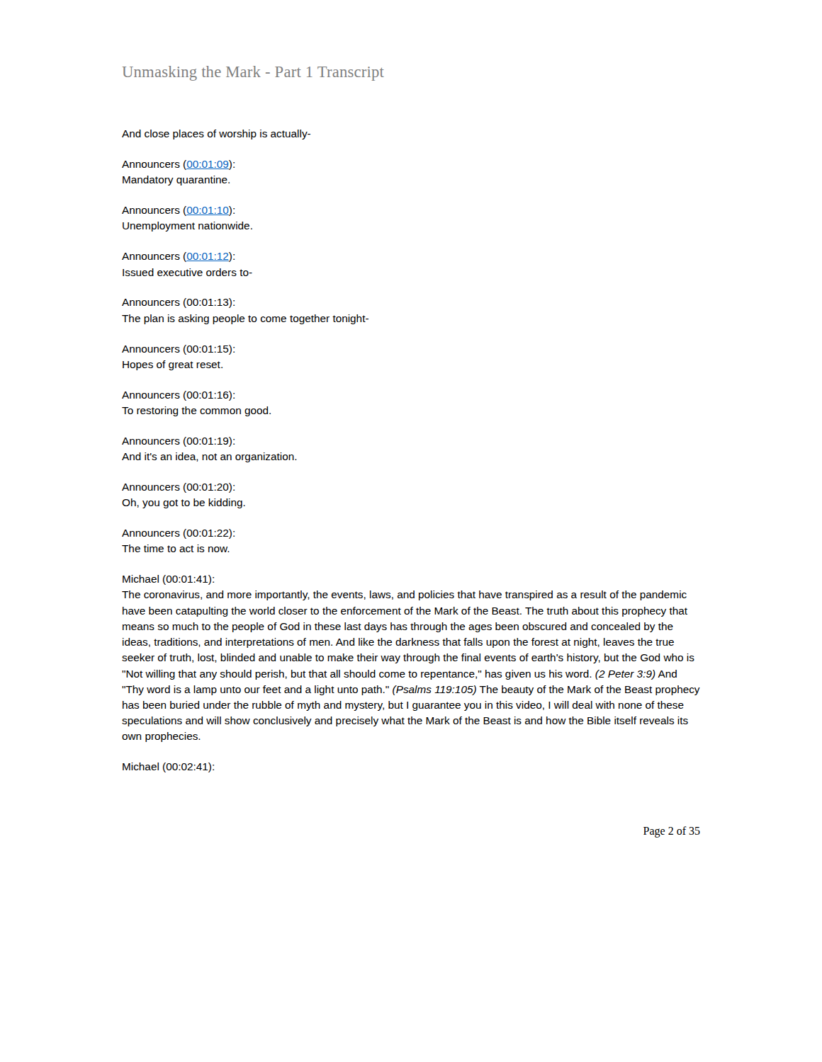Unmasking the Mark - Part 1 Transcript
And close places of worship is actually-
Announcers (00:01:09):
Mandatory quarantine.
Announcers (00:01:10):
Unemployment nationwide.
Announcers (00:01:12):
Issued executive orders to-
Announcers (00:01:13):
The plan is asking people to come together tonight-
Announcers (00:01:15):
Hopes of great reset.
Announcers (00:01:16):
To restoring the common good.
Announcers (00:01:19):
And it's an idea, not an organization.
Announcers (00:01:20):
Oh, you got to be kidding.
Announcers (00:01:22):
The time to act is now.
Michael (00:01:41):
The coronavirus, and more importantly, the events, laws, and policies that have transpired as a result of the pandemic have been catapulting the world closer to the enforcement of the Mark of the Beast. The truth about this prophecy that means so much to the people of God in these last days has through the ages been obscured and concealed by the ideas, traditions, and interpretations of men. And like the darkness that falls upon the forest at night, leaves the true seeker of truth, lost, blinded and unable to make their way through the final events of earth's history, but the God who is "Not willing that any should perish, but that all should come to repentance," has given us his word. (2 Peter 3:9) And "Thy word is a lamp unto our feet and a light unto path." (Psalms 119:105) The beauty of the Mark of the Beast prophecy has been buried under the rubble of myth and mystery, but I guarantee you in this video, I will deal with none of these speculations and will show conclusively and precisely what the Mark of the Beast is and how the Bible itself reveals its own prophecies.
Michael (00:02:41):
Page 2 of 35